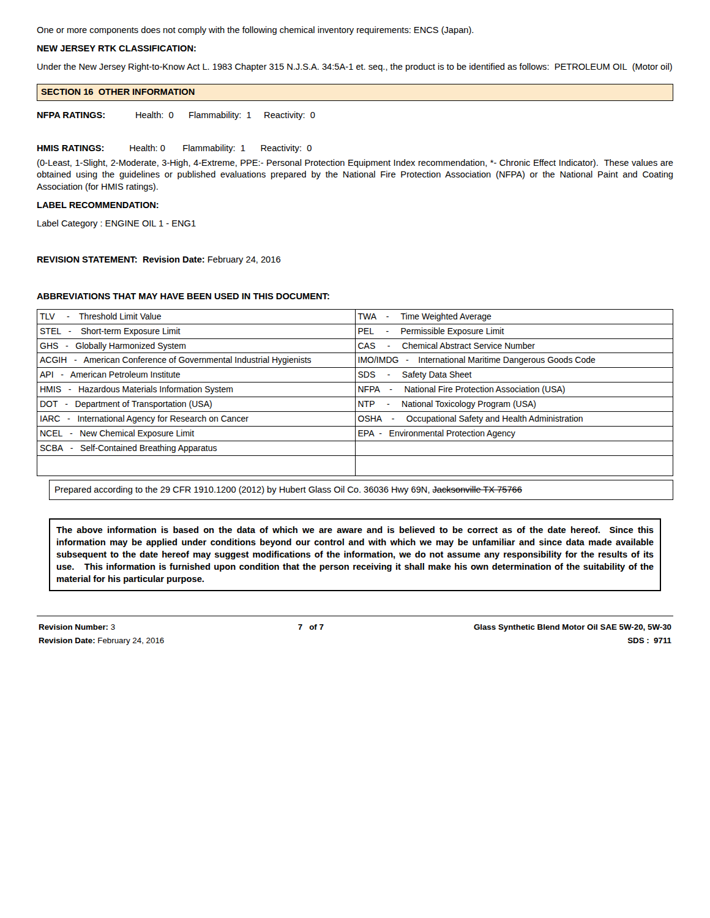One or more components does not comply with the following chemical inventory requirements: ENCS (Japan).
NEW JERSEY RTK CLASSIFICATION:
Under the New Jersey Right-to-Know Act L. 1983 Chapter 315 N.J.S.A. 34:5A-1 et. seq., the product is to be identified as follows: PETROLEUM OIL (Motor oil)
SECTION 16 OTHER INFORMATION
NFPA RATINGS: Health: 0 Flammability: 1 Reactivity: 0
HMIS RATINGS: Health: 0 Flammability: 1 Reactivity: 0
(0-Least, 1-Slight, 2-Moderate, 3-High, 4-Extreme, PPE:- Personal Protection Equipment Index recommendation, *- Chronic Effect Indicator). These values are obtained using the guidelines or published evaluations prepared by the National Fire Protection Association (NFPA) or the National Paint and Coating Association (for HMIS ratings).
LABEL RECOMMENDATION:
Label Category : ENGINE OIL 1 - ENG1
REVISION STATEMENT: Revision Date: February 24, 2016
ABBREVIATIONS THAT MAY HAVE BEEN USED IN THIS DOCUMENT:
| TLV - Threshold Limit Value | TWA - Time Weighted Average |
| STEL - Short-term Exposure Limit | PEL - Permissible Exposure Limit |
| GHS - Globally Harmonized System | CAS - Chemical Abstract Service Number |
| ACGIH - American Conference of Governmental Industrial Hygienists | IMO/IMDG - International Maritime Dangerous Goods Code |
| API - American Petroleum Institute | SDS - Safety Data Sheet |
| HMIS - Hazardous Materials Information System | NFPA - National Fire Protection Association (USA) |
| DOT - Department of Transportation (USA) | NTP - National Toxicology Program (USA) |
| IARC - International Agency for Research on Cancer | OSHA - Occupational Safety and Health Administration |
| NCEL - New Chemical Exposure Limit | EPA - Environmental Protection Agency |
| SCBA - Self-Contained Breathing Apparatus | |
Prepared according to the 29 CFR 1910.1200 (2012) by Hubert Glass Oil Co. 36036 Hwy 69N, Jacksonville TX 75766
The above information is based on the data of which we are aware and is believed to be correct as of the date hereof. Since this information may be applied under conditions beyond our control and with which we may be unfamiliar and since data made available subsequent to the date hereof may suggest modifications of the information, we do not assume any responsibility for the results of its use. This information is furnished upon condition that the person receiving it shall make his own determination of the suitability of the material for his particular purpose.
| Revision Number: 3 | 7 of 7 | Glass Synthetic Blend Motor Oil SAE 5W-20, 5W-30 |
| Revision Date: February 24, 2016 | | SDS : 9711 |